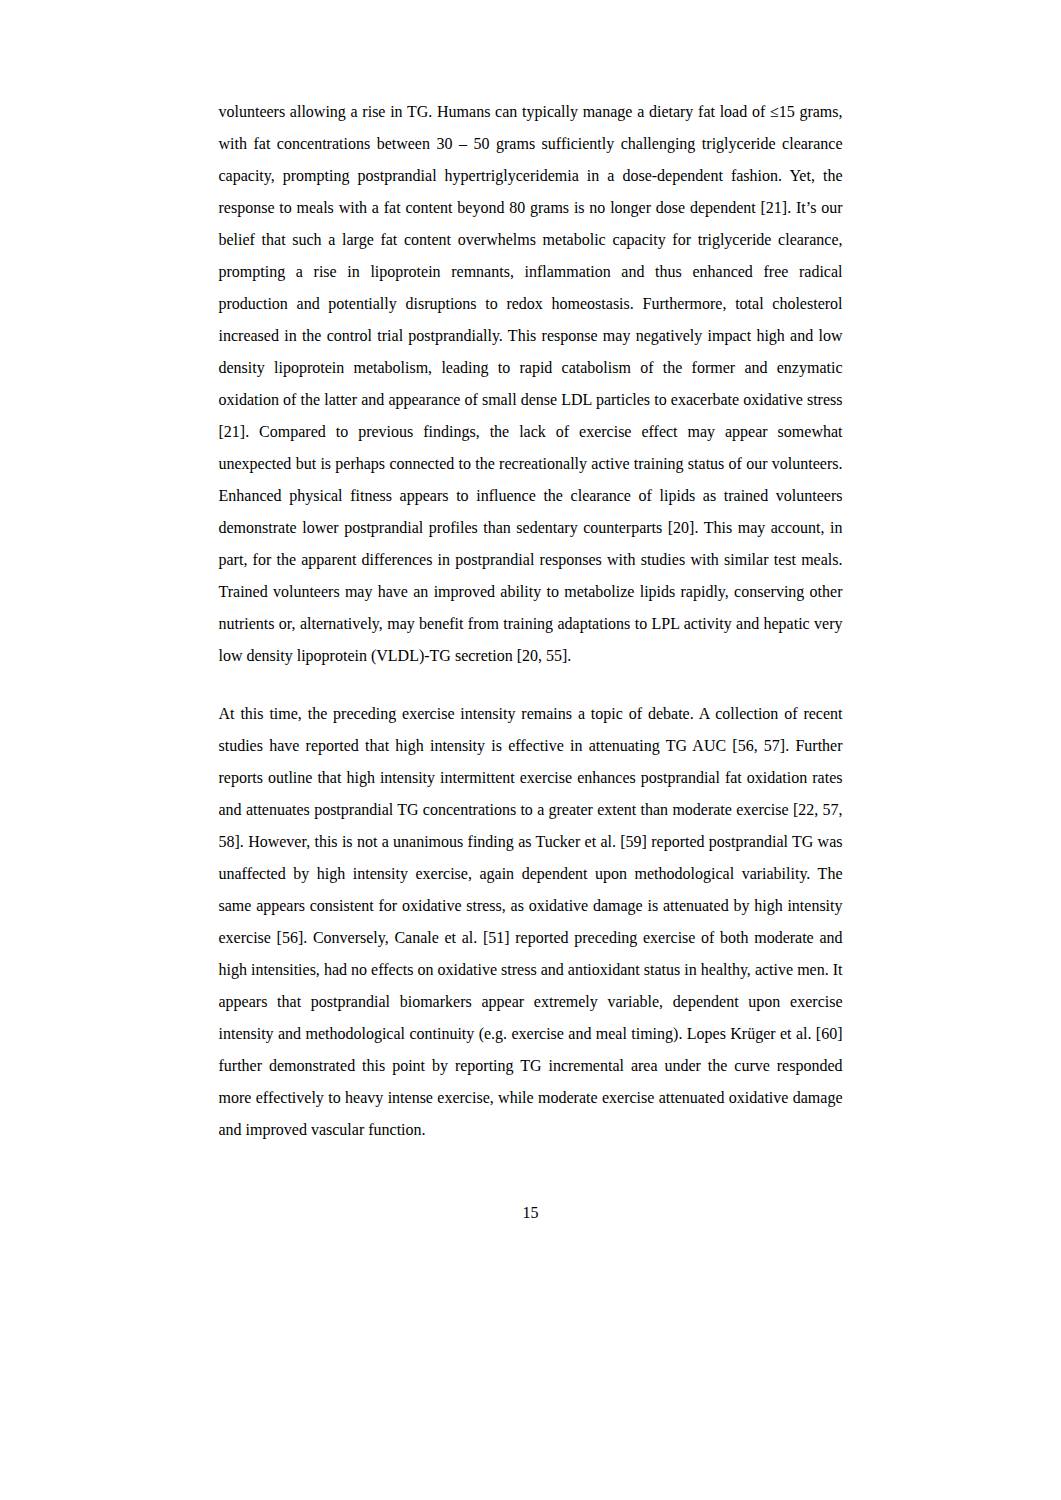volunteers allowing a rise in TG. Humans can typically manage a dietary fat load of ≤15 grams, with fat concentrations between 30 – 50 grams sufficiently challenging triglyceride clearance capacity, prompting postprandial hypertriglyceridemia in a dose-dependent fashion. Yet, the response to meals with a fat content beyond 80 grams is no longer dose dependent [21]. It’s our belief that such a large fat content overwhelms metabolic capacity for triglyceride clearance, prompting a rise in lipoprotein remnants, inflammation and thus enhanced free radical production and potentially disruptions to redox homeostasis. Furthermore, total cholesterol increased in the control trial postprandially. This response may negatively impact high and low density lipoprotein metabolism, leading to rapid catabolism of the former and enzymatic oxidation of the latter and appearance of small dense LDL particles to exacerbate oxidative stress [21]. Compared to previous findings, the lack of exercise effect may appear somewhat unexpected but is perhaps connected to the recreationally active training status of our volunteers. Enhanced physical fitness appears to influence the clearance of lipids as trained volunteers demonstrate lower postprandial profiles than sedentary counterparts [20]. This may account, in part, for the apparent differences in postprandial responses with studies with similar test meals. Trained volunteers may have an improved ability to metabolize lipids rapidly, conserving other nutrients or, alternatively, may benefit from training adaptations to LPL activity and hepatic very low density lipoprotein (VLDL)-TG secretion [20, 55].
At this time, the preceding exercise intensity remains a topic of debate. A collection of recent studies have reported that high intensity is effective in attenuating TG AUC [56, 57]. Further reports outline that high intensity intermittent exercise enhances postprandial fat oxidation rates and attenuates postprandial TG concentrations to a greater extent than moderate exercise [22, 57, 58]. However, this is not a unanimous finding as Tucker et al. [59] reported postprandial TG was unaffected by high intensity exercise, again dependent upon methodological variability. The same appears consistent for oxidative stress, as oxidative damage is attenuated by high intensity exercise [56]. Conversely, Canale et al. [51] reported preceding exercise of both moderate and high intensities, had no effects on oxidative stress and antioxidant status in healthy, active men. It appears that postprandial biomarkers appear extremely variable, dependent upon exercise intensity and methodological continuity (e.g. exercise and meal timing). Lopes Krüger et al. [60] further demonstrated this point by reporting TG incremental area under the curve responded more effectively to heavy intense exercise, while moderate exercise attenuated oxidative damage and improved vascular function.
15